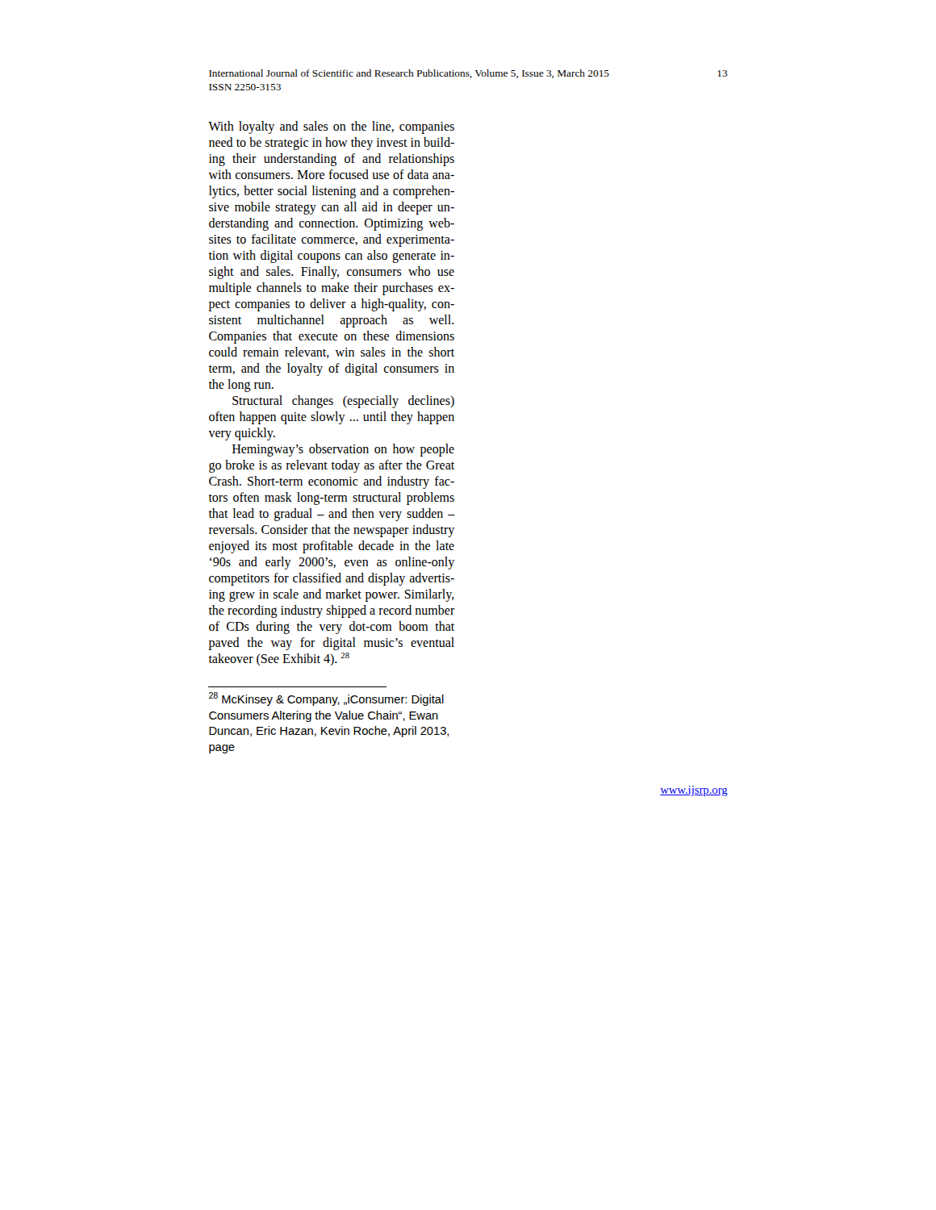International Journal of Scientific and Research Publications, Volume 5, Issue 3, March 2015 ISSN 2250-3153 13
With loyalty and sales on the line, companies need to be strategic in how they invest in building their understanding of and relationships with consumers. More focused use of data analytics, better social listening and a comprehensive mobile strategy can all aid in deeper understanding and connection. Optimizing websites to facilitate commerce, and experimentation with digital coupons can also generate insight and sales. Finally, consumers who use multiple channels to make their purchases expect companies to deliver a high-quality, consistent multichannel approach as well. Companies that execute on these dimensions could remain relevant, win sales in the short term, and the loyalty of digital consumers in the long run.
Structural changes (especially declines) often happen quite slowly ... until they happen very quickly.
Hemingway’s observation on how people go broke is as relevant today as after the Great Crash. Short-term economic and industry factors often mask long-term structural problems that lead to gradual – and then very sudden – reversals. Consider that the newspaper industry enjoyed its most profitable decade in the late ‘90s and early 2000’s, even as online-only competitors for classified and display advertising grew in scale and market power. Similarly, the recording industry shipped a record number of CDs during the very dot-com boom that paved the way for digital music’s eventual takeover (See Exhibit 4). 28
28 McKinsey & Company, „iConsumer: Digital Consumers Altering the Value Chain“, Ewan Duncan, Eric Hazan, Kevin Roche, April 2013, page
www.ijsrp.org